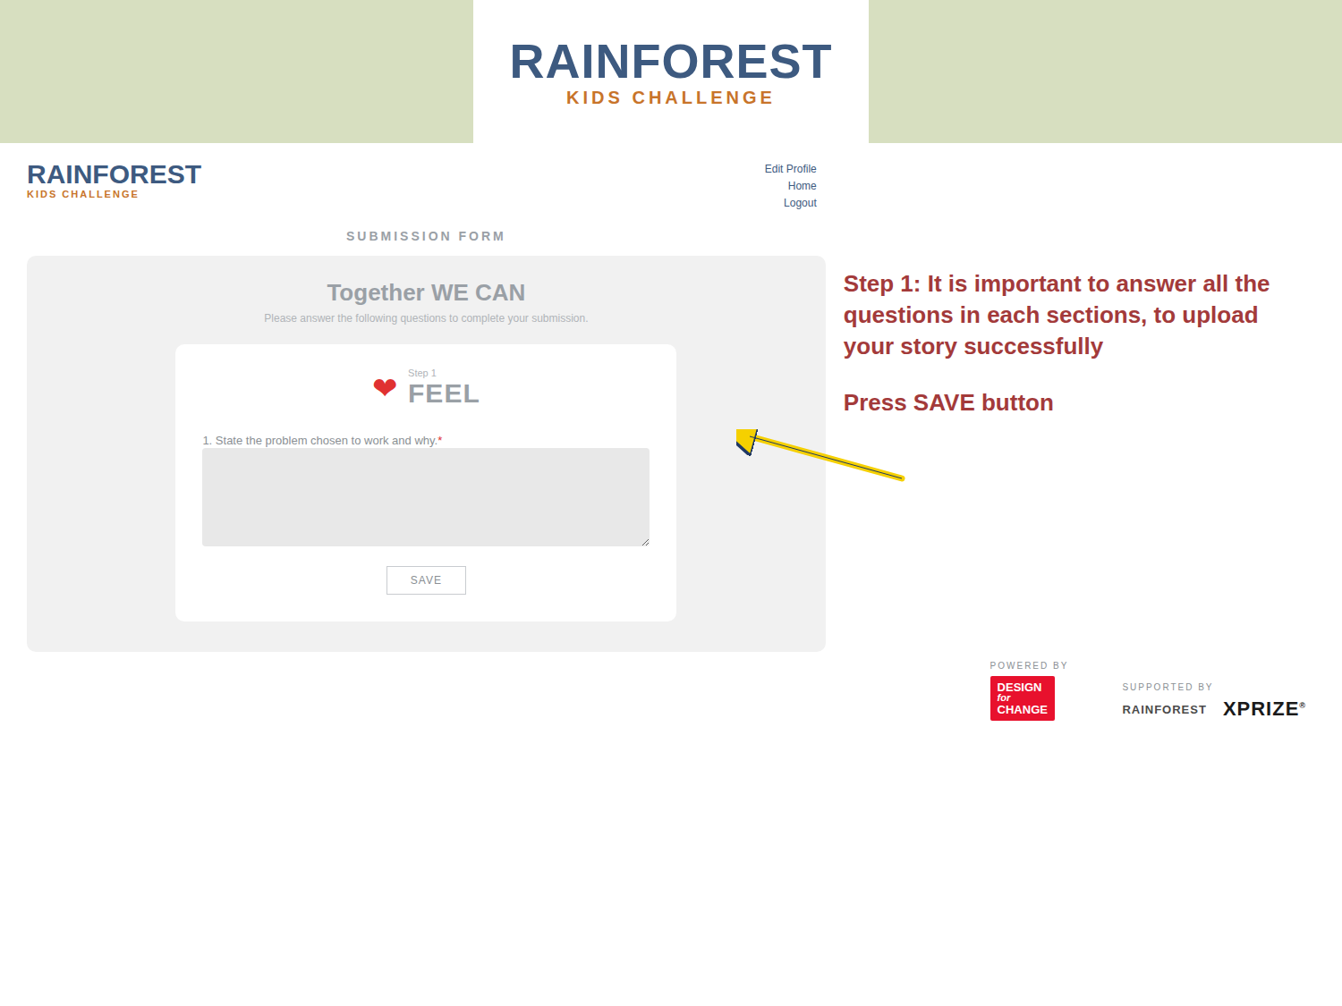RAINFOREST
KIDS CHALLENGE
RAINFOREST
KIDS CHALLENGE
Edit Profile Home Logout
SUBMISSION FORM
Together WE CAN
Please answer the following questions to complete your submission.
❤
Step 1
FEEL
1. State the problem chosen to work and why.*
SAVE
Step 1: It is important to answer all the questions in each sections, to upload your story successfully
Press SAVE button
POWERED BY
DESIGNfor CHANGE
SUPPORTED BY
RAINFOREST XPRIZE®